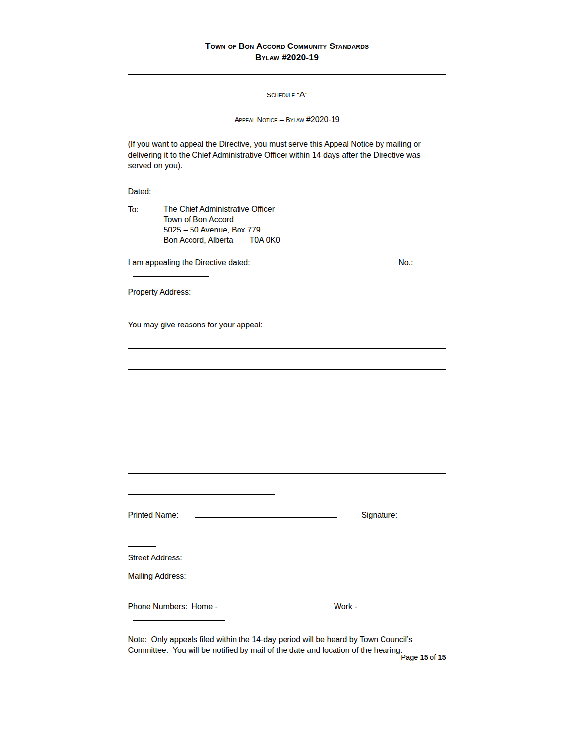Town of Bon Accord Community Standards
Bylaw #2020-19
Schedule “A”
Appeal Notice – Bylaw #2020-19
(If you want to appeal the Directive, you must serve this Appeal Notice by mailing or delivering it to the Chief Administrative Officer within 14 days after the Directive was served on you).
Dated:
To:
The Chief Administrative Officer
Town of Bon Accord
5025 – 50 Avenue, Box 779
Bon Accord, Alberta T0A 0K0
I am appealing the Directive dated: No.:
Property Address:
You may give reasons for your appeal:
Printed Name: Signature:
Street Address:
Mailing Address:
Phone Numbers: Home - Work -
Note: Only appeals filed within the 14-day period will be heard by Town Council’s Committee. You will be notified by mail of the date and location of the hearing.
Page 15 of 15